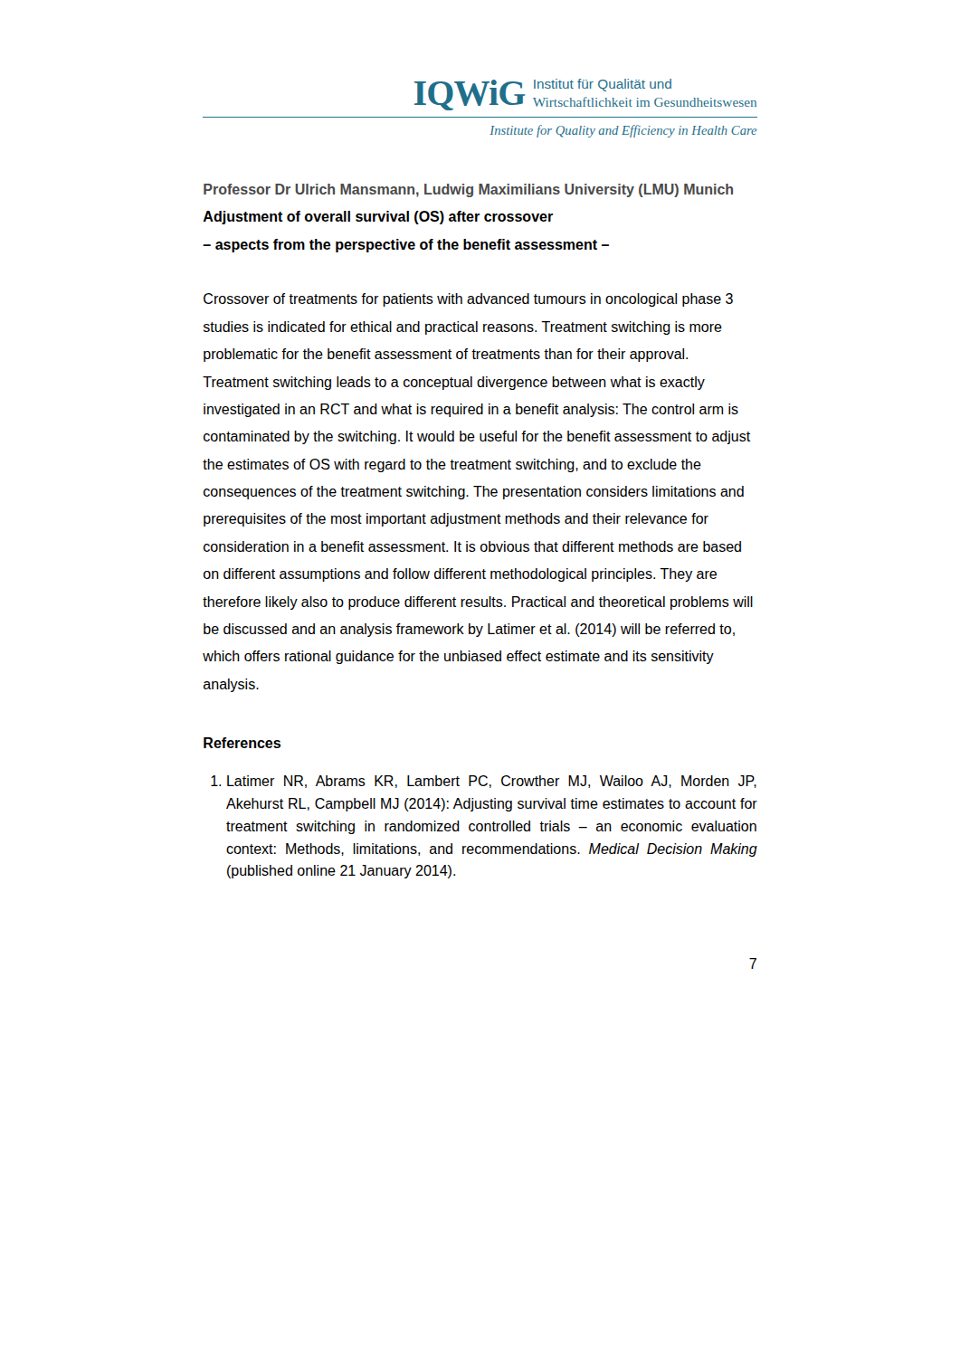IQWiG Institut für Qualität und Wirtschaftlichkeit im Gesundheitswesen
Institute for Quality and Efficiency in Health Care
Professor Dr Ulrich Mansmann, Ludwig Maximilians University (LMU) Munich
Adjustment of overall survival (OS) after crossover
– aspects from the perspective of the benefit assessment –
Crossover of treatments for patients with advanced tumours in oncological phase 3 studies is indicated for ethical and practical reasons. Treatment switching is more problematic for the benefit assessment of treatments than for their approval. Treatment switching leads to a conceptual divergence between what is exactly investigated in an RCT and what is required in a benefit analysis: The control arm is contaminated by the switching. It would be useful for the benefit assessment to adjust the estimates of OS with regard to the treatment switching, and to exclude the consequences of the treatment switching. The presentation considers limitations and prerequisites of the most important adjustment methods and their relevance for consideration in a benefit assessment. It is obvious that different methods are based on different assumptions and follow different methodological principles. They are therefore likely also to produce different results. Practical and theoretical problems will be discussed and an analysis framework by Latimer et al. (2014) will be referred to, which offers rational guidance for the unbiased effect estimate and its sensitivity analysis.
References
Latimer NR, Abrams KR, Lambert PC, Crowther MJ, Wailoo AJ, Morden JP, Akehurst RL, Campbell MJ (2014): Adjusting survival time estimates to account for treatment switching in randomized controlled trials – an economic evaluation context: Methods, limitations, and recommendations. Medical Decision Making (published online 21 January 2014).
7